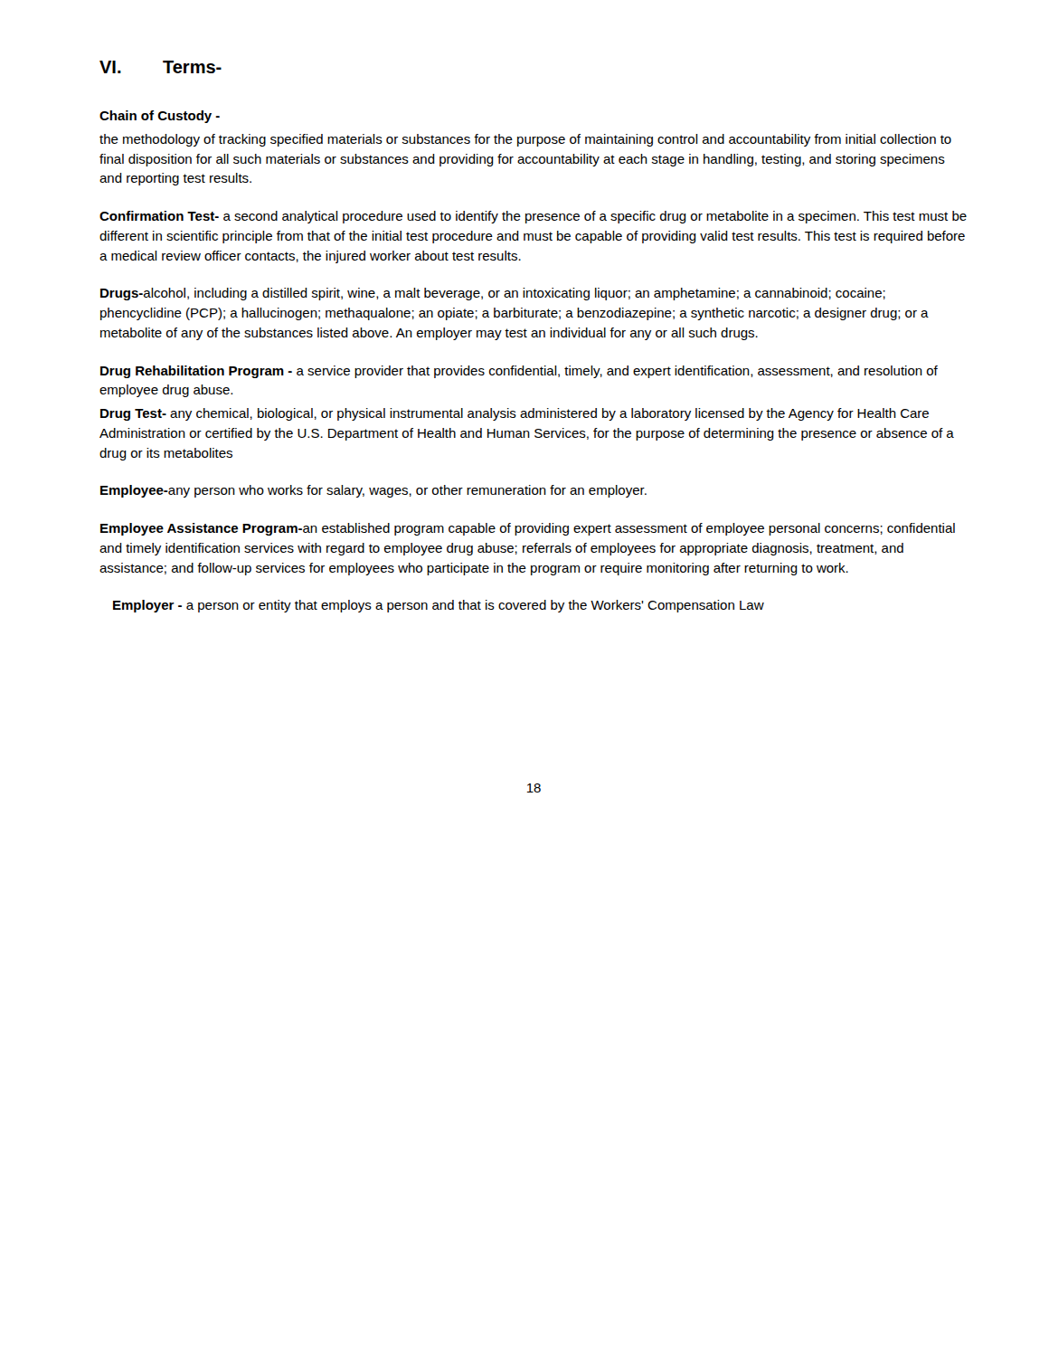VI. Terms-
Chain of Custody -
the methodology of tracking specified materials or substances for the purpose of maintaining control and accountability from initial collection to final disposition for all such materials or substances and providing for accountability at each stage in handling, testing, and storing specimens and reporting test results.
Confirmation Test- a second analytical procedure used to identify the presence of a specific drug or metabolite in a specimen. This test must be different in scientific principle from that of the initial test procedure and must be capable of providing valid test results. This test is required before a medical review officer contacts, the injured worker about test results.
Drugs-alcohol, including a distilled spirit, wine, a malt beverage, or an intoxicating liquor; an amphetamine; a cannabinoid; cocaine; phencyclidine (PCP); a hallucinogen; methaqualone; an opiate; a barbiturate; a benzodiazepine; a synthetic narcotic; a designer drug; or a metabolite of any of the substances listed above. An employer may test an individual for any or all such drugs.
Drug Rehabilitation Program - a service provider that provides confidential, timely, and expert identification, assessment, and resolution of employee drug abuse.
Drug Test- any chemical, biological, or physical instrumental analysis administered by a laboratory licensed by the Agency for Health Care Administration or certified by the U.S. Department of Health and Human Services, for the purpose of determining the presence or absence of a drug or its metabolites
Employee-any person who works for salary, wages, or other remuneration for an employer.
Employee Assistance Program-an established program capable of providing expert assessment of employee personal concerns; confidential and timely identification services with regard to employee drug abuse; referrals of employees for appropriate diagnosis, treatment, and assistance; and follow-up services for employees who participate in the program or require monitoring after returning to work.
Employer - a person or entity that employs a person and that is covered by the Workers' Compensation Law
18